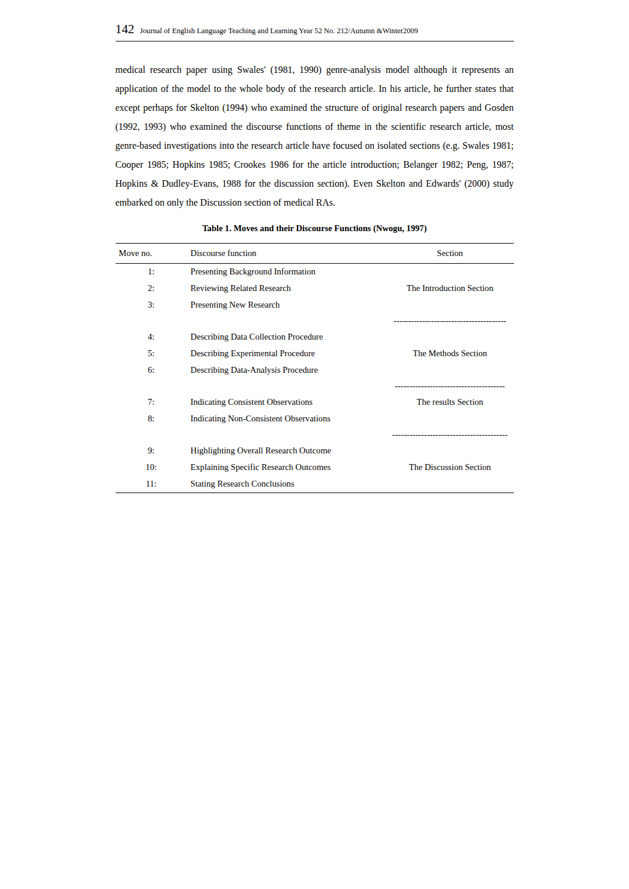142 Journal of English Language Teaching and Learning Year 52 No. 212/Autumn &Winter2009
medical research paper using Swales' (1981, 1990) genre-analysis model although it represents an application of the model to the whole body of the research article. In his article, he further states that except perhaps for Skelton (1994) who examined the structure of original research papers and Gosden (1992, 1993) who examined the discourse functions of theme in the scientific research article, most genre-based investigations into the research article have focused on isolated sections (e.g. Swales 1981; Cooper 1985; Hopkins 1985; Crookes 1986 for the article introduction; Belanger 1982; Peng, 1987; Hopkins & Dudley-Evans, 1988 for the discussion section). Even Skelton and Edwards' (2000) study embarked on only the Discussion section of medical RAs.
Table 1. Moves and their Discourse Functions (Nwogu, 1997)
| Move no. | Discourse function | Section |
| --- | --- | --- |
| 1: | Presenting Background Information | |
| 2: | Reviewing Related Research | The Introduction Section |
| 3: | Presenting New Research | |
| | | --------------------------------------- |
| 4: | Describing Data Collection Procedure | |
| 5: | Describing Experimental Procedure | The Methods Section |
| 6: | Describing Data-Analysis Procedure | |
| | | -------------------------------------- |
| 7: | Indicating Consistent Observations | The results Section |
| 8: | Indicating Non-Consistent Observations | |
| | | ---------------------------------------- |
| 9: | Highlighting Overall Research Outcome | |
| 10: | Explaining Specific Research Outcomes | The Discussion Section |
| 11: | Stating Research Conclusions | |